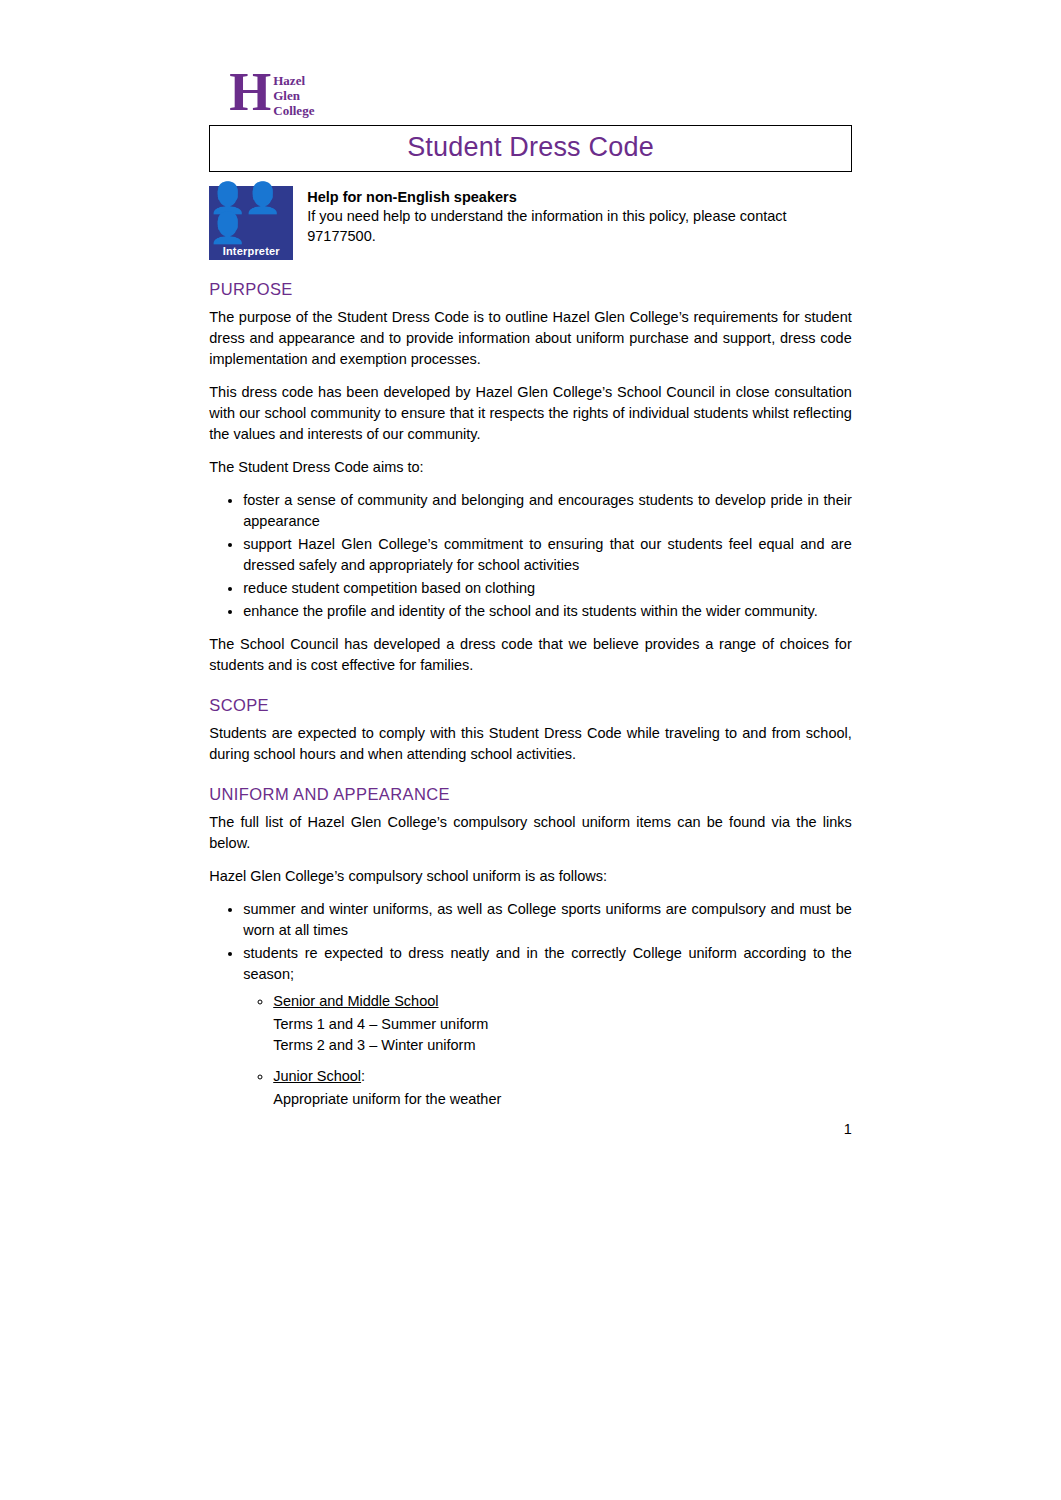H
Hazel
Glen
College
Student Dress Code
👤👤👤
Interpreter
Help for non-English speakers
If you need help to understand the information in this policy, please contact 97177500.
PURPOSE
The purpose of the Student Dress Code is to outline Hazel Glen College’s requirements for student dress and appearance and to provide information about uniform purchase and support, dress code implementation and exemption processes.
This dress code has been developed by Hazel Glen College’s School Council in close consultation with our school community to ensure that it respects the rights of individual students whilst reflecting the values and interests of our community.
The Student Dress Code aims to:
foster a sense of community and belonging and encourages students to develop pride in their appearance
support Hazel Glen College’s commitment to ensuring that our students feel equal and are dressed safely and appropriately for school activities
reduce student competition based on clothing
enhance the profile and identity of the school and its students within the wider community.
The School Council has developed a dress code that we believe provides a range of choices for students and is cost effective for families.
SCOPE
Students are expected to comply with this Student Dress Code while traveling to and from school, during school hours and when attending school activities.
UNIFORM AND APPEARANCE
The full list of Hazel Glen College’s compulsory school uniform items can be found via the links below.
Hazel Glen College’s compulsory school uniform is as follows:
summer and winter uniforms, as well as College sports uniforms are compulsory and must be worn at all times
students re expected to dress neatly and in the correctly College uniform according to the season;
Senior and Middle School
Terms 1 and 4 – Summer uniform
Terms 2 and 3 – Winter uniform
Junior School:
Appropriate uniform for the weather
1